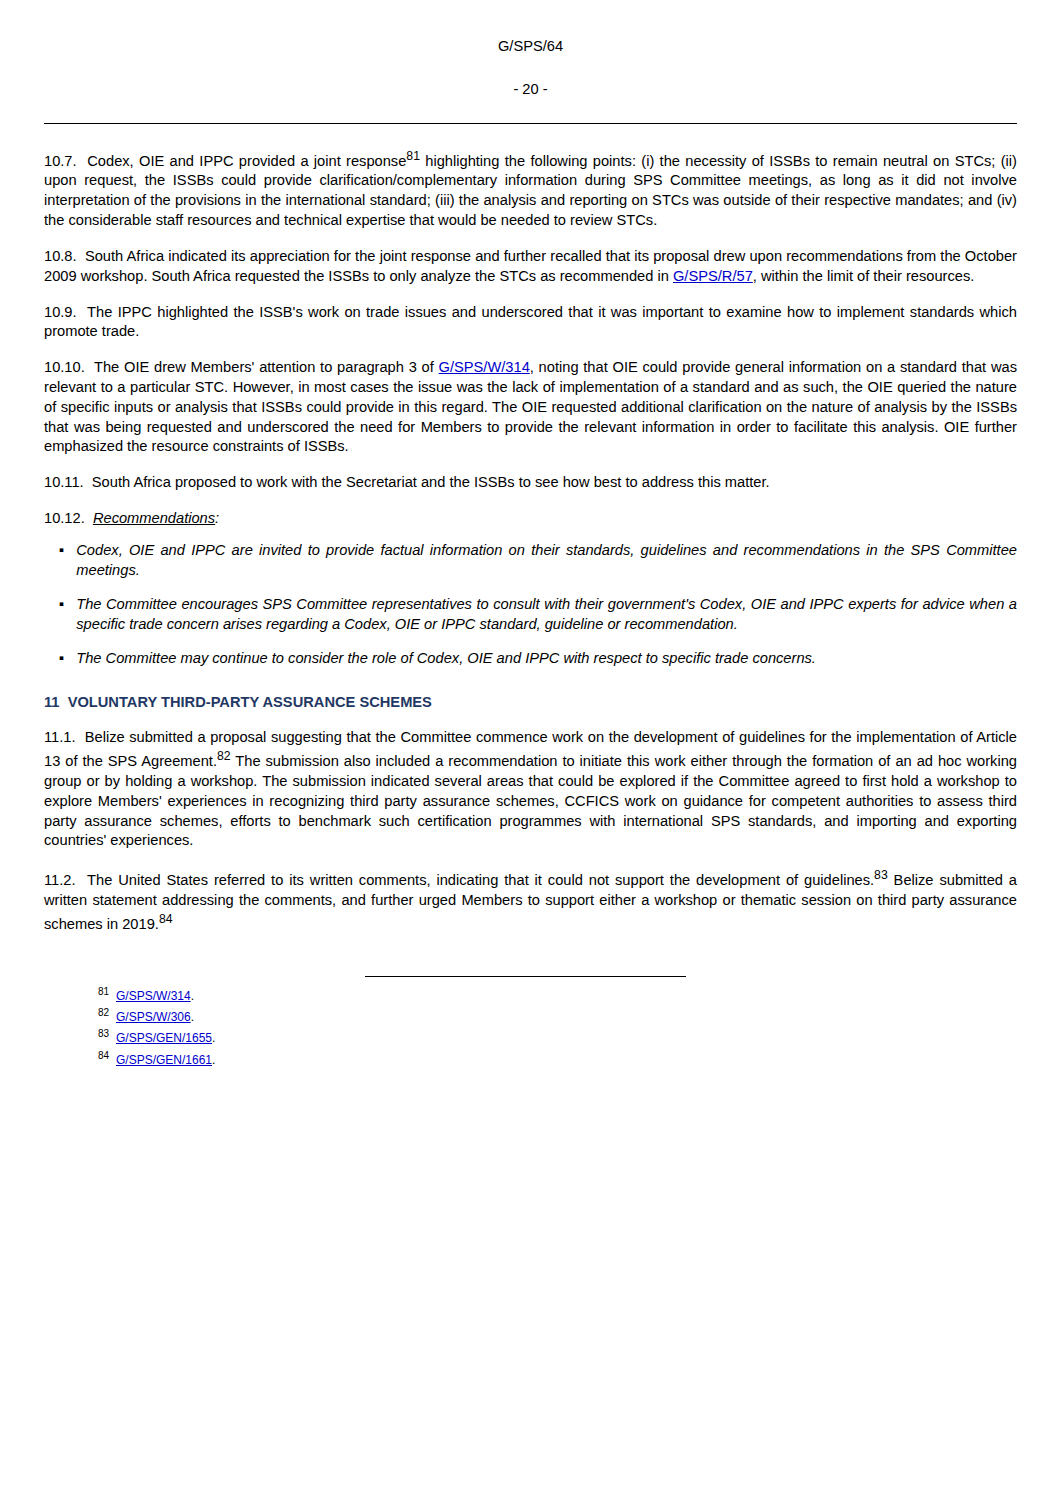G/SPS/64
- 20 -
10.7. Codex, OIE and IPPC provided a joint response81 highlighting the following points: (i) the necessity of ISSBs to remain neutral on STCs; (ii) upon request, the ISSBs could provide clarification/complementary information during SPS Committee meetings, as long as it did not involve interpretation of the provisions in the international standard; (iii) the analysis and reporting on STCs was outside of their respective mandates; and (iv) the considerable staff resources and technical expertise that would be needed to review STCs.
10.8. South Africa indicated its appreciation for the joint response and further recalled that its proposal drew upon recommendations from the October 2009 workshop. South Africa requested the ISSBs to only analyze the STCs as recommended in G/SPS/R/57, within the limit of their resources.
10.9. The IPPC highlighted the ISSB's work on trade issues and underscored that it was important to examine how to implement standards which promote trade.
10.10. The OIE drew Members' attention to paragraph 3 of G/SPS/W/314, noting that OIE could provide general information on a standard that was relevant to a particular STC. However, in most cases the issue was the lack of implementation of a standard and as such, the OIE queried the nature of specific inputs or analysis that ISSBs could provide in this regard. The OIE requested additional clarification on the nature of analysis by the ISSBs that was being requested and underscored the need for Members to provide the relevant information in order to facilitate this analysis. OIE further emphasized the resource constraints of ISSBs.
10.11. South Africa proposed to work with the Secretariat and the ISSBs to see how best to address this matter.
10.12. Recommendations:
Codex, OIE and IPPC are invited to provide factual information on their standards, guidelines and recommendations in the SPS Committee meetings.
The Committee encourages SPS Committee representatives to consult with their government's Codex, OIE and IPPC experts for advice when a specific trade concern arises regarding a Codex, OIE or IPPC standard, guideline or recommendation.
The Committee may continue to consider the role of Codex, OIE and IPPC with respect to specific trade concerns.
11 VOLUNTARY THIRD-PARTY ASSURANCE SCHEMES
11.1. Belize submitted a proposal suggesting that the Committee commence work on the development of guidelines for the implementation of Article 13 of the SPS Agreement.82 The submission also included a recommendation to initiate this work either through the formation of an ad hoc working group or by holding a workshop. The submission indicated several areas that could be explored if the Committee agreed to first hold a workshop to explore Members' experiences in recognizing third party assurance schemes, CCFICS work on guidance for competent authorities to assess third party assurance schemes, efforts to benchmark such certification programmes with international SPS standards, and importing and exporting countries' experiences.
11.2. The United States referred to its written comments, indicating that it could not support the development of guidelines.83 Belize submitted a written statement addressing the comments, and further urged Members to support either a workshop or thematic session on third party assurance schemes in 2019.84
81 G/SPS/W/314.
82 G/SPS/W/306.
83 G/SPS/GEN/1655.
84 G/SPS/GEN/1661.